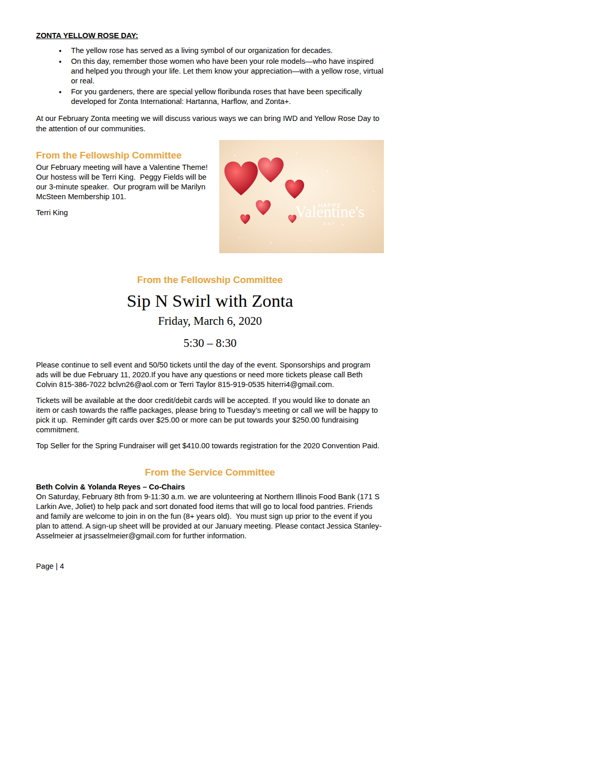ZONTA YELLOW ROSE DAY:
The yellow rose has served as a living symbol of our organization for decades.
On this day, remember those women who have been your role models—who have inspired and helped you through your life. Let them know your appreciation—with a yellow rose, virtual or real.
For you gardeners, there are special yellow floribunda roses that have been specifically developed for Zonta International: Hartanna, Harflow, and Zonta+.
At our February Zonta meeting we will discuss various ways we can bring IWD and Yellow Rose Day to the attention of our communities.
From the Fellowship Committee
Our February meeting will have a Valentine Theme! Our hostess will be Terri King. Peggy Fields will be our 3-minute speaker. Our program will be Marilyn McSteen Membership 101.
Terri King
From the Fellowship Committee
Sip N Swirl with Zonta
Friday, March 6, 2020
5:30 – 8:30
Please continue to sell event and 50/50 tickets until the day of the event. Sponsorships and program ads will be due February 11, 2020.If you have any questions or need more tickets please call Beth Colvin 815-386-7022 bclvn26@aol.com or Terri Taylor 815-919-0535 hiterri4@gmail.com.
Tickets will be available at the door credit/debit cards will be accepted. If you would like to donate an item or cash towards the raffle packages, please bring to Tuesday’s meeting or call we will be happy to pick it up. Reminder gift cards over $25.00 or more can be put towards your $250.00 fundraising commitment.
Top Seller for the Spring Fundraiser will get $410.00 towards registration for the 2020 Convention Paid.
From the Service Committee
Beth Colvin & Yolanda Reyes – Co-Chairs
On Saturday, February 8th from 9-11:30 a.m. we are volunteering at Northern Illinois Food Bank (171 S Larkin Ave, Joliet) to help pack and sort donated food items that will go to local food pantries. Friends and family are welcome to join in on the fun (8+ years old). You must sign up prior to the event if you plan to attend. A sign-up sheet will be provided at our January meeting. Please contact Jessica Stanley-Asselmeier at jrsasselmeier@gmail.com for further information.
Page | 4